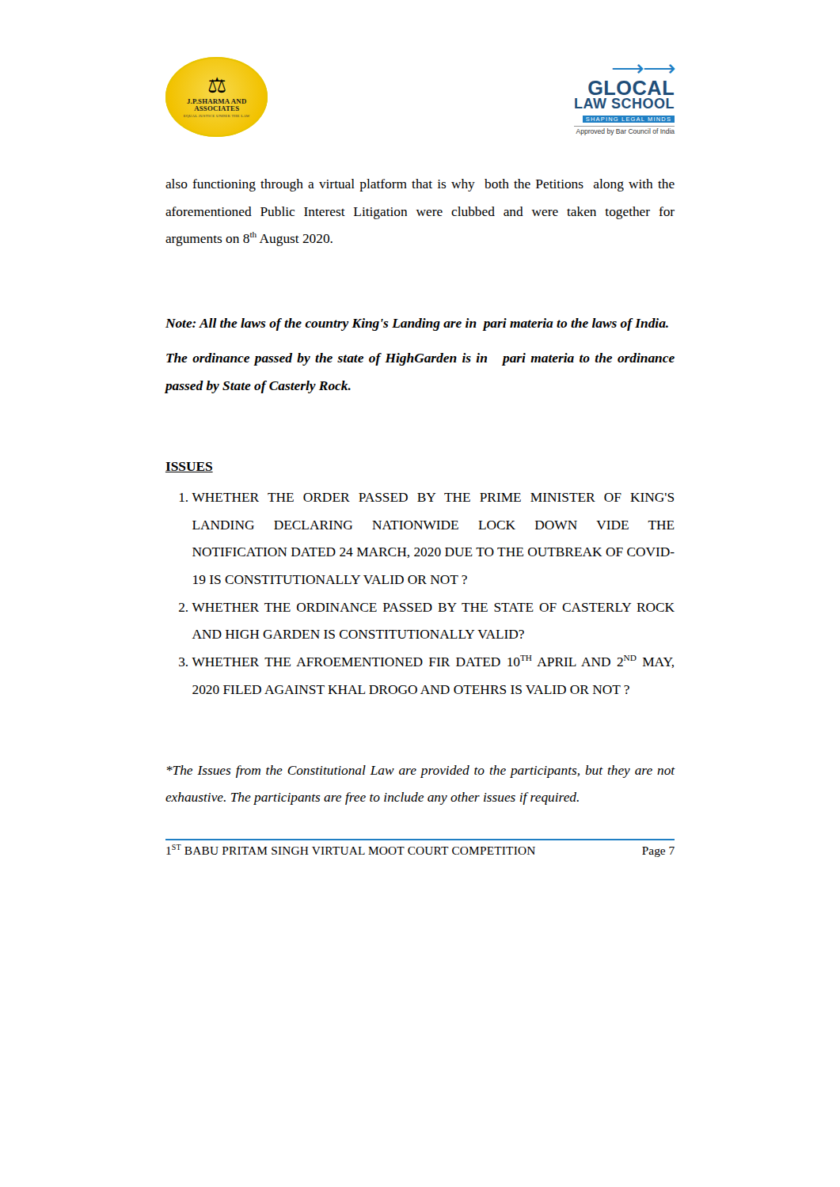⚖ J.P.SHARMA AND ASSOCIATES EQUAL JUSTICE UNDER THE LAW
⟶⟶ GLOCAL LAW SCHOOL SHAPING LEGAL MINDS Approved by Bar Council of India
also functioning through a virtual platform that is why both the Petitions along with the aforementioned Public Interest Litigation were clubbed and were taken together for arguments on 8th August 2020.
Note: All the laws of the country King's Landing are in pari materia to the laws of India.
The ordinance passed by the state of HighGarden is in pari materia to the ordinance passed by State of Casterly Rock.
ISSUES
WHETHER THE ORDER PASSED BY THE PRIME MINISTER OF KING'S LANDING DECLARING NATIONWIDE LOCK DOWN VIDE THE NOTIFICATION DATED 24 MARCH, 2020 DUE TO THE OUTBREAK OF COVID-19 IS CONSTITUTIONALLY VALID OR NOT ?
WHETHER THE ORDINANCE PASSED BY THE STATE OF CASTERLY ROCK AND HIGH GARDEN IS CONSTITUTIONALLY VALID?
WHETHER THE AFROEMENTIONED FIR DATED 10TH APRIL AND 2ND MAY, 2020 FILED AGAINST KHAL DROGO AND OTEHRS IS VALID OR NOT ?
*The Issues from the Constitutional Law are provided to the participants, but they are not exhaustive. The participants are free to include any other issues if required.
1ST BABU PRITAM SINGH VIRTUAL MOOT COURT COMPETITION Page 7